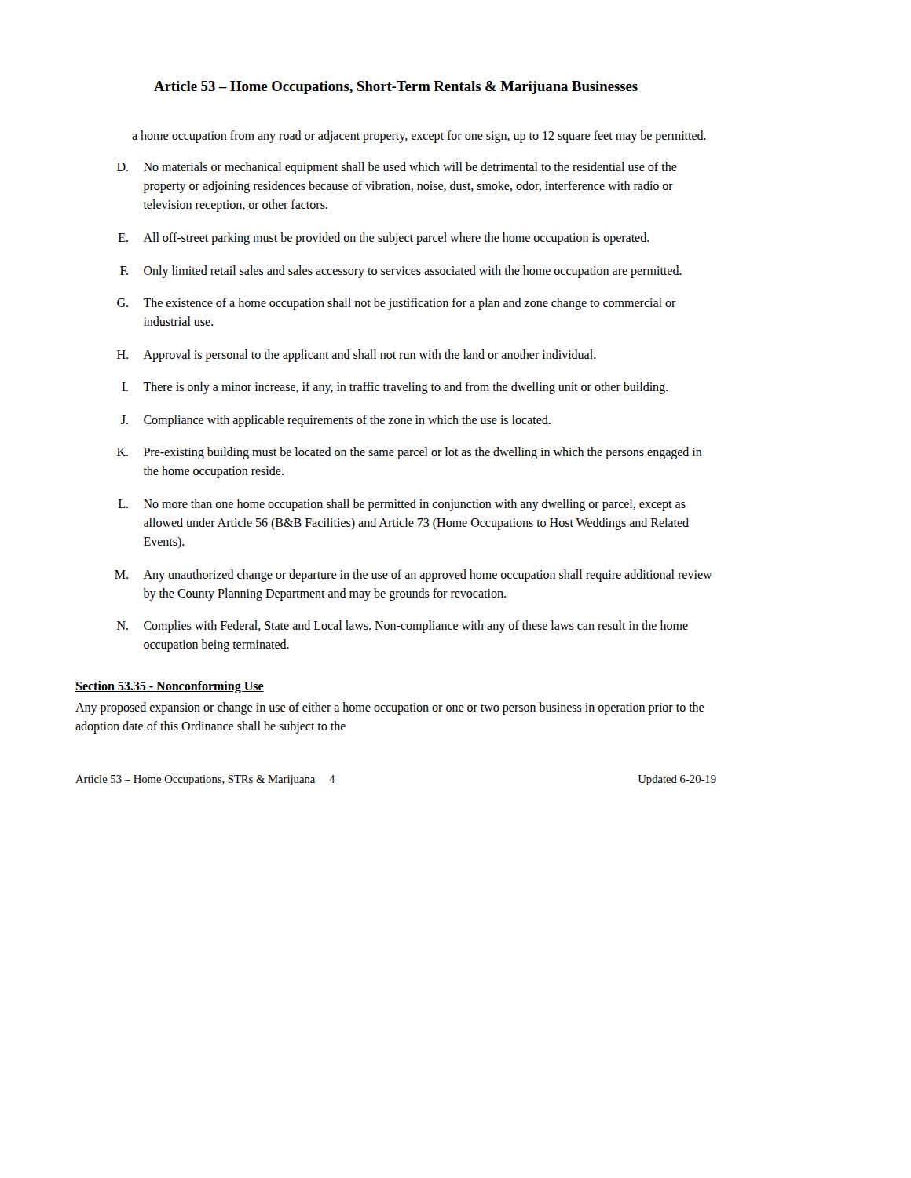Article 53 – Home Occupations, Short-Term Rentals & Marijuana Businesses
a home occupation from any road or adjacent property, except for one sign, up to 12 square feet may be permitted.
No materials or mechanical equipment shall be used which will be detrimental to the residential use of the property or adjoining residences because of vibration, noise, dust, smoke, odor, interference with radio or television reception, or other factors.
All off-street parking must be provided on the subject parcel where the home occupation is operated.
Only limited retail sales and sales accessory to services associated with the home occupation are permitted.
The existence of a home occupation shall not be justification for a plan and zone change to commercial or industrial use.
Approval is personal to the applicant and shall not run with the land or another individual.
There is only a minor increase, if any, in traffic traveling to and from the dwelling unit or other building.
Compliance with applicable requirements of the zone in which the use is located.
Pre-existing building must be located on the same parcel or lot as the dwelling in which the persons engaged in the home occupation reside.
No more than one home occupation shall be permitted in conjunction with any dwelling or parcel, except as allowed under Article 56 (B&B Facilities) and Article 73 (Home Occupations to Host Weddings and Related Events).
Any unauthorized change or departure in the use of an approved home occupation shall require additional review by the County Planning Department and may be grounds for revocation.
Complies with Federal, State and Local laws. Non-compliance with any of these laws can result in the home occupation being terminated.
Section 53.35 - Nonconforming Use
Any proposed expansion or change in use of either a home occupation or one or two person business in operation prior to the adoption date of this Ordinance shall be subject to the
Article 53 – Home Occupations, STRs & Marijuana 4 Updated 6-20-19